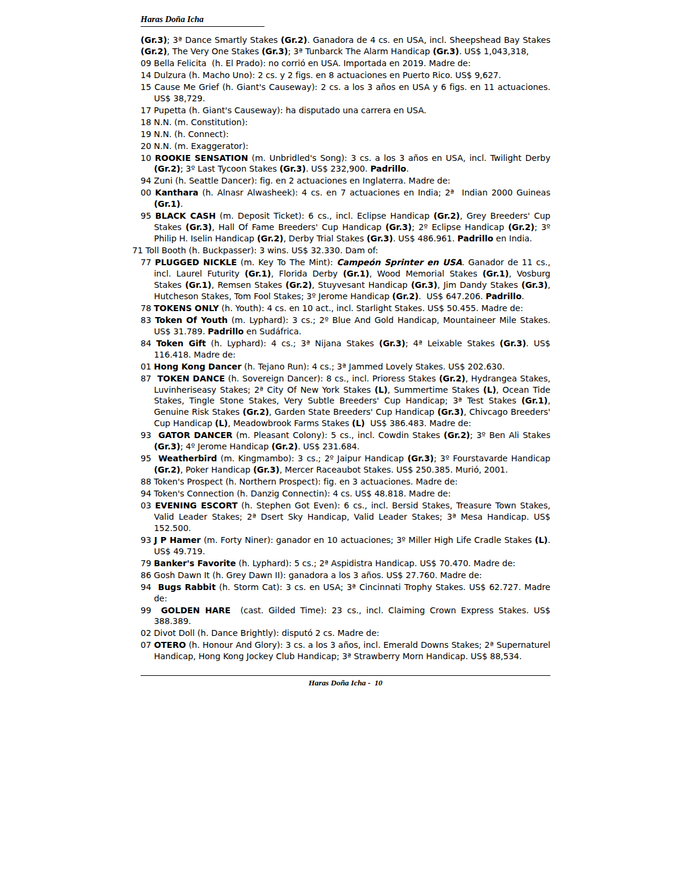Haras Doña Icha
(Gr.3); 3ª Dance Smartly Stakes (Gr.2). Ganadora de 4 cs. en USA, incl. Sheepshead Bay Stakes (Gr.2), The Very One Stakes (Gr.3); 3ª Tunbarck The Alarm Handicap (Gr.3). US$ 1,043,318,
09 Bella Felicita (h. El Prado): no corrió en USA. Importada en 2019. Madre de:
14 Dulzura (h. Macho Uno): 2 cs. y 2 figs. en 8 actuaciones en Puerto Rico. US$ 9,627.
15 Cause Me Grief (h. Giant's Causeway): 2 cs. a los 3 años en USA y 6 figs. en 11 actuaciones. US$ 38,729.
17 Pupetta (h. Giant's Causeway): ha disputado una carrera en USA.
18 N.N. (m. Constitution):
19 N.N. (h. Connect):
20 N.N. (m. Exaggerator):
10 ROOKIE SENSATION (m. Unbridled's Song): 3 cs. a los 3 años en USA, incl. Twilight Derby (Gr.2); 3º Last Tycoon Stakes (Gr.3). US$ 232,900. Padrillo.
94 Zuni (h. Seattle Dancer): fig. en 2 actuaciones en Inglaterra. Madre de:
00 Kanthara (h. Alnasr Alwasheek): 4 cs. en 7 actuaciones en India; 2ª Indian 2000 Guineas (Gr.1).
95 BLACK CASH (m. Deposit Ticket): 6 cs., incl. Eclipse Handicap (Gr.2), Grey Breeders' Cup Stakes (Gr.3), Hall Of Fame Breeders' Cup Handicap (Gr.3); 2º Eclipse Handicap (Gr.2); 3º Philip H. Iselin Handicap (Gr.2), Derby Trial Stakes (Gr.3). US$ 486.961. Padrillo en India.
71 Toll Booth (h. Buckpasser): 3 wins. US$ 32.330. Dam of:
77 PLUGGED NICKLE (m. Key To The Mint): Campeón Sprinter en USA. Ganador de 11 cs., incl. Laurel Futurity (Gr.1), Florida Derby (Gr.1), Wood Memorial Stakes (Gr.1), Vosburg Stakes (Gr.1), Remsen Stakes (Gr.2), Stuyvesant Handicap (Gr.3), Jim Dandy Stakes (Gr.3), Hutcheson Stakes, Tom Fool Stakes; 3º Jerome Handicap (Gr.2). US$ 647.206. Padrillo.
78 TOKENS ONLY (h. Youth): 4 cs. en 10 act., incl. Starlight Stakes. US$ 50.455. Madre de:
83 Token Of Youth (m. Lyphard): 3 cs.; 2º Blue And Gold Handicap, Mountaineer Mile Stakes. US$ 31.789. Padrillo en Sudáfrica.
84 Token Gift (h. Lyphard): 4 cs.; 3ª Nijana Stakes (Gr.3); 4ª Leixable Stakes (Gr.3). US$ 116.418. Madre de:
01 Hong Kong Dancer (h. Tejano Run): 4 cs.; 3ª Jammed Lovely Stakes. US$ 202.630.
87 TOKEN DANCE (h. Sovereign Dancer): 8 cs., incl. Prioress Stakes (Gr.2), Hydrangea Stakes, Luvinheriseasy Stakes; 2ª City Of New York Stakes (L), Summertime Stakes (L), Ocean Tide Stakes, Tingle Stone Stakes, Very Subtle Breeders' Cup Handicap; 3ª Test Stakes (Gr.1), Genuine Risk Stakes (Gr.2), Garden State Breeders' Cup Handicap (Gr.3), Chivcago Breeders' Cup Handicap (L), Meadowbrook Farms Stakes (L) US$ 386.483. Madre de:
93 GATOR DANCER (m. Pleasant Colony): 5 cs., incl. Cowdin Stakes (Gr.2); 3º Ben Ali Stakes (Gr.3); 4º Jerome Handicap (Gr.2). US$ 231.684.
95 Weatherbird (m. Kingmambo): 3 cs.; 2º Jaipur Handicap (Gr.3); 3º Fourstavarde Handicap (Gr.2), Poker Handicap (Gr.3), Mercer Raceaubot Stakes. US$ 250.385. Murió, 2001.
88 Token's Prospect (h. Northern Prospect): fig. en 3 actuaciones. Madre de:
94 Token's Connection (h. Danzig Connectin): 4 cs. US$ 48.818. Madre de:
03 EVENING ESCORT (h. Stephen Got Even): 6 cs., incl. Bersid Stakes, Treasure Town Stakes, Valid Leader Stakes; 2ª Dsert Sky Handicap, Valid Leader Stakes; 3ª Mesa Handicap. US$ 152.500.
93 J P Hamer (m. Forty Niner): ganador en 10 actuaciones; 3º Miller High Life Cradle Stakes (L). US$ 49.719.
79 Banker's Favorite (h. Lyphard): 5 cs.; 2ª Aspidistra Handicap. US$ 70.470. Madre de:
86 Gosh Dawn It (h. Grey Dawn II): ganadora a los 3 años. US$ 27.760. Madre de:
94 Bugs Rabbit (h. Storm Cat): 3 cs. en USA; 3ª Cincinnati Trophy Stakes. US$ 62.727. Madre de:
99 GOLDEN HARE (cast. Gilded Time): 23 cs., incl. Claiming Crown Express Stakes. US$ 388.389.
02 Divot Doll (h. Dance Brightly): disputó 2 cs. Madre de:
07 OTERO (h. Honour And Glory): 3 cs. a los 3 años, incl. Emerald Downs Stakes; 2ª Supernaturel Handicap, Hong Kong Jockey Club Handicap; 3ª Strawberry Morn Handicap. US$ 88,534.
Haras Doña Icha - 10